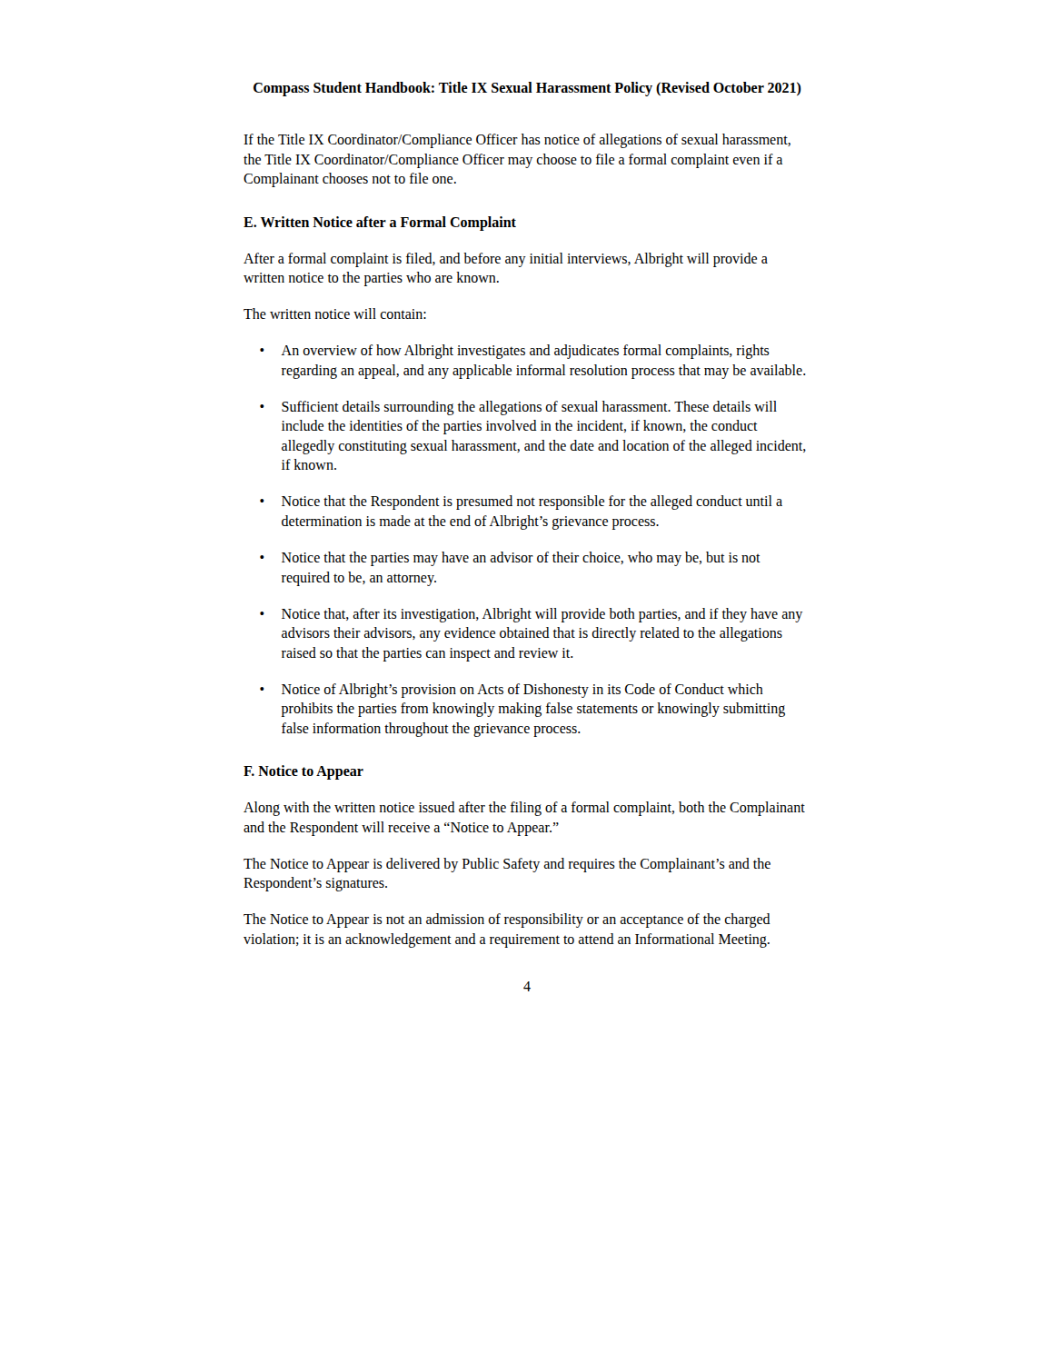Compass Student Handbook: Title IX Sexual Harassment Policy (Revised October 2021)
If the Title IX Coordinator/Compliance Officer has notice of allegations of sexual harassment, the Title IX Coordinator/Compliance Officer may choose to file a formal complaint even if a Complainant chooses not to file one.
E. Written Notice after a Formal Complaint
After a formal complaint is filed, and before any initial interviews, Albright will provide a written notice to the parties who are known.
The written notice will contain:
An overview of how Albright investigates and adjudicates formal complaints, rights regarding an appeal, and any applicable informal resolution process that may be available.
Sufficient details surrounding the allegations of sexual harassment. These details will include the identities of the parties involved in the incident, if known, the conduct allegedly constituting sexual harassment, and the date and location of the alleged incident, if known.
Notice that the Respondent is presumed not responsible for the alleged conduct until a determination is made at the end of Albright’s grievance process.
Notice that the parties may have an advisor of their choice, who may be, but is not required to be, an attorney.
Notice that, after its investigation, Albright will provide both parties, and if they have any advisors their advisors, any evidence obtained that is directly related to the allegations raised so that the parties can inspect and review it.
Notice of Albright’s provision on Acts of Dishonesty in its Code of Conduct which prohibits the parties from knowingly making false statements or knowingly submitting false information throughout the grievance process.
F. Notice to Appear
Along with the written notice issued after the filing of a formal complaint, both the Complainant and the Respondent will receive a “Notice to Appear.”
The Notice to Appear is delivered by Public Safety and requires the Complainant’s and the Respondent’s signatures.
The Notice to Appear is not an admission of responsibility or an acceptance of the charged violation; it is an acknowledgement and a requirement to attend an Informational Meeting.
4